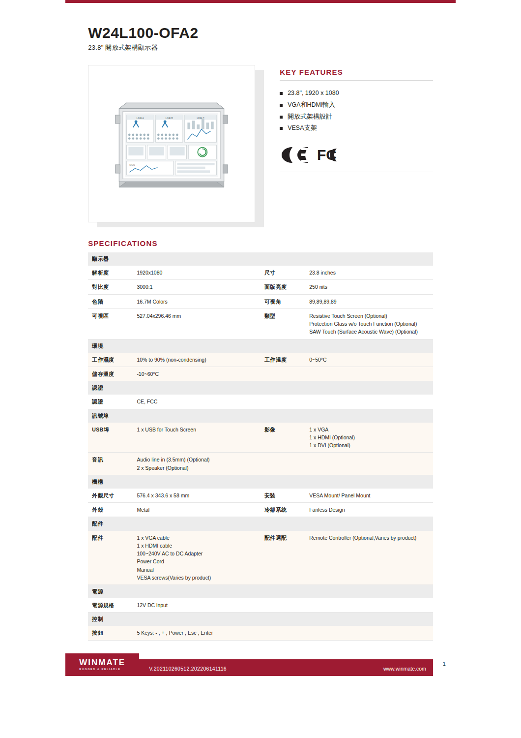W24L100-OFA2
23.8" 開放式架構顯示器
LINE A LINE B LINE C MON
KEY FEATURES
23.8", 1920 x 1080
VGA和HDMI輸入
開放式架構設計
VESA支架
FC
SPECIFICATIONS
| 顯示器 |
| --- |
| 解析度 | 1920x1080 | 尺寸 | 23.8 inches |
| 對比度 | 3000:1 | 面版亮度 | 250 nits |
| 色階 | 16.7M Colors | 可視角 | 89,89,89,89 |
| 可視區 | 527.04x296.46 mm | 類型 | Resistive Touch Screen (Optional) Protection Glass w/o Touch Function (Optional) SAW Touch (Surface Acoustic Wave) (Optional) |
| 環境 |
| 工作濕度 | 10% to 90% (non-condensing) | 工作溫度 | 0~50°C |
| 儲存溫度 | -10~60°C | | |
| 認證 |
| 認證 | CE, FCC |
| 訊號埠 |
| USB埠 | 1 x USB for Touch Screen | 影像 | 1 x VGA 1 x HDMI (Optional) 1 x DVI (Optional) |
| 音訊 | Audio line in (3.5mm) (Optional) 2 x Speaker (Optional) | | |
| 機構 |
| 外觀尺寸 | 576.4 x 343.6 x 58 mm | 安裝 | VESA Mount/ Panel Mount |
| 外殼 | Metal | 冷卻系統 | Fanless Design |
| 配件 |
| 配件 | 1 x VGA cable 1 x HDMI cable 100~240V AC to DC Adapter Power Cord Manual VESA screws(Varies by product) | 配件選配 | Remote Controller (Optional,Varies by product) |
| 電源 |
| 電源規格 | 12V DC input |
| 控制 |
| 按鈕 | 5 Keys: - , + , Power , Esc , Enter |
WINMATERUGGED & RELIABLE
V.202110260512.202206141116
www.winmate.com
1